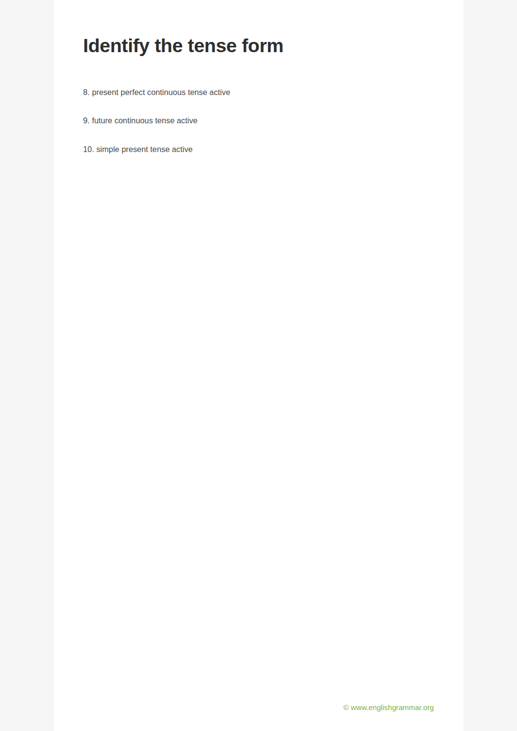Identify the tense form
8. present perfect continuous tense active
9. future continuous tense active
10. simple present tense active
© www.englishgrammar.org